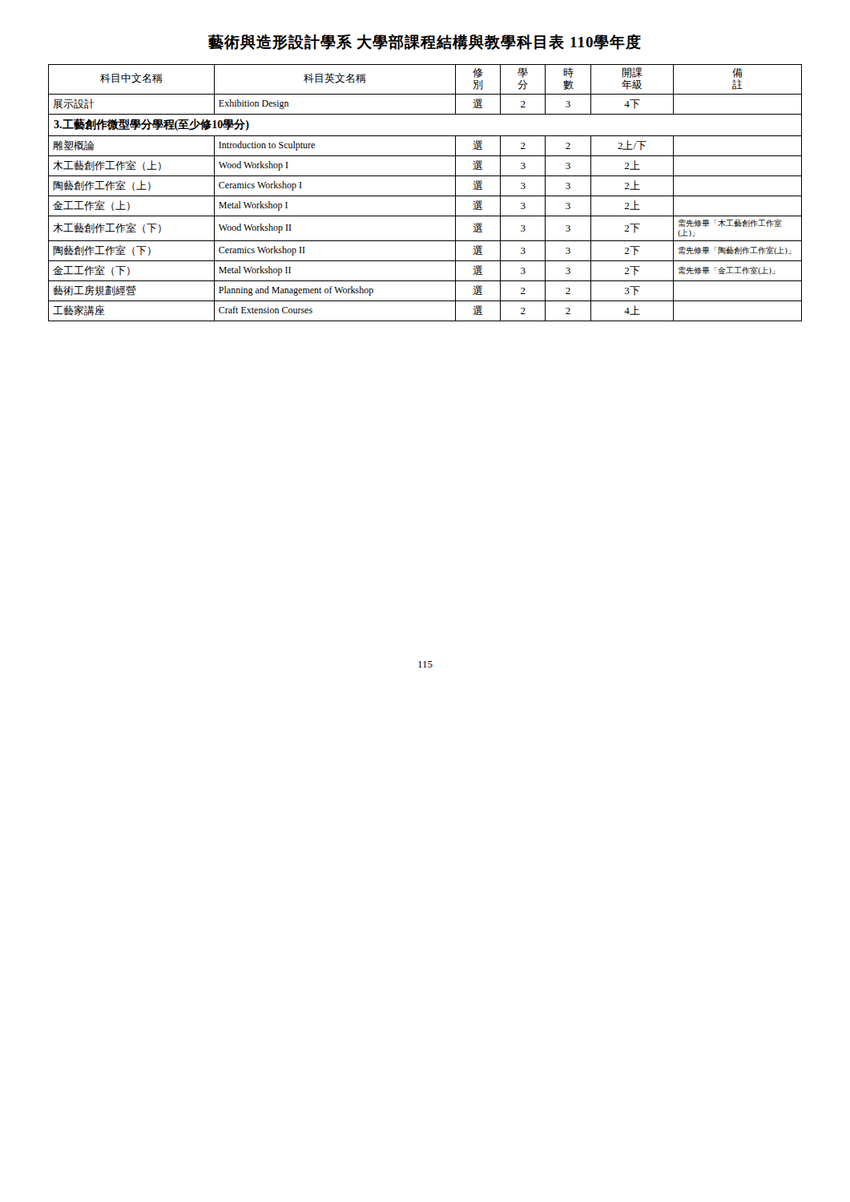藝術與造形設計學系 大學部課程結構與教學科目表 110學年度
| 科目中文名稱 | 科目英文名稱 | 修 別 | 學 分 | 時 數 | 開課 年級 | 備 註 |
| --- | --- | --- | --- | --- | --- | --- |
| 展示設計 | Exhibition Design | 選 | 2 | 3 | 4下 | |
| 3.工藝創作微型學分學程(至少修10學分) |
| 雕塑概論 | Introduction to Sculpture | 選 | 2 | 2 | 2上/下 | |
| 木工藝創作工作室（上） | Wood Workshop I | 選 | 3 | 3 | 2上 | |
| 陶藝創作工作室（上） | Ceramics Workshop I | 選 | 3 | 3 | 2上 | |
| 金工工作室（上） | Metal Workshop I | 選 | 3 | 3 | 2上 | |
| 木工藝創作工作室（下） | Wood Workshop II | 選 | 3 | 3 | 2下 | 需先修畢「木工藝創作工作室(上)」 |
| 陶藝創作工作室（下） | Ceramics Workshop II | 選 | 3 | 3 | 2下 | 需先修畢「陶藝創作工作室(上)」 |
| 金工工作室（下） | Metal Workshop II | 選 | 3 | 3 | 2下 | 需先修畢「金工工作室(上)」 |
| 藝術工房規劃經營 | Planning and Management of Workshop | 選 | 2 | 2 | 3下 | |
| 工藝家講座 | Craft Extension Courses | 選 | 2 | 2 | 4上 | |
115